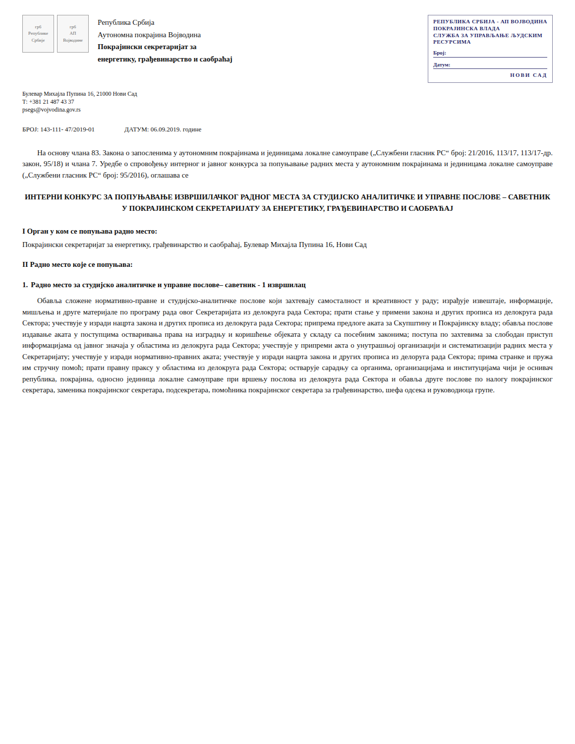грб
Републике
Србије
грб
АП
Војводине
Република Србија
Аутономна покрајина Војводина
Покрајински секретаријат за
енергетику, грађевинарство и саобраћај
РЕПУБЛИКА СРБИЈА - АП ВОЈВОДИНА
ПОКРАЈИНСКА ВЛАДА
СЛУЖБА ЗА УПРАВЉАЊЕ ЉУДСКИМ
РЕСУРСИМА
Број:
Датум:
НОВИ САД
Булевар Михајла Пупина 16, 21000 Нови Сад
Т: +381 21 487 43 37
psegs@vojvodina.gov.rs
БРОЈ: 143-111- 47/2019-01 ДАТУМ: 06.09.2019. године
На основу члана 83. Закона о запосленима у аутономним покрајинама и јединицама локалне самоуправе („Службени гласник РС“ број: 21/2016, 113/17, 113/17-др. закон, 95/18) и члана 7. Уредбе о спровођењу интерног и јавног конкурса за попуњавање радних места у аутономним покрајинама и јединицама локалне самоуправе („Службени гласник РС“ број: 95/2016), оглашава се
Интерни конкурс за попуњавање извршилачког радног места за студијско аналитичке и управне послове – саветник у Покрајинском секретаријату за енергетику, грађевинарство и саобраћај
I Орган у ком се попуњава радно место:
Покрајински секретаријат за енергетику, грађевинарство и саобраћај, Булевар Михајла Пупина 16, Нови Сад
II Радно место које се попуњава:
1. Радно место за студијско аналитичке и управне послове– саветник - 1 извршилац
Обавља сложене нормативно-правне и студијско-аналитичке послове који захтевају самосталност и креативност у раду; израђује извештаје, информације, мишљења и друге материјале по програму рада овог Секретаријата из делокруга рада Сектора; прати стање у примени закона и других прописа из делокруга рада Сектора; учествује у изради нацрта закона и других прописа из делокруга рада Сектора; припрема предлоге аката за Скупштину и Покрајинску владу; обавља послове издавање аката у поступцима остваривања права на изградњу и коришћење објеката у складу са посебним законима; поступа по захтевима за слободан приступ информацијама од јавног значаја у областима из делокруга рада Сектора; учествује у припреми акта о унутрашњој организацији и систематизацији радних места у Секретаријату; учествује у изради нормативно-правних аката; учествује у изради нацрта закона и других прописа из делоруга рада Сектора; прима странке и пружа им стручну помоћ; прати правну праксу у областима из делокруга рада Сектора; остварује сарадњу са органима, организацијама и институцијама чији је оснивач република, покрајина, односно јединица локалне самоуправе при вршењу послова из делокруга рада Сектора и обавља друге послове по налогу покрајинског секретара, заменика покрајинског секретара, подсекретара, помоћника покрајинског секретара за грађевинарство, шефа одсека и руководиоца групе.